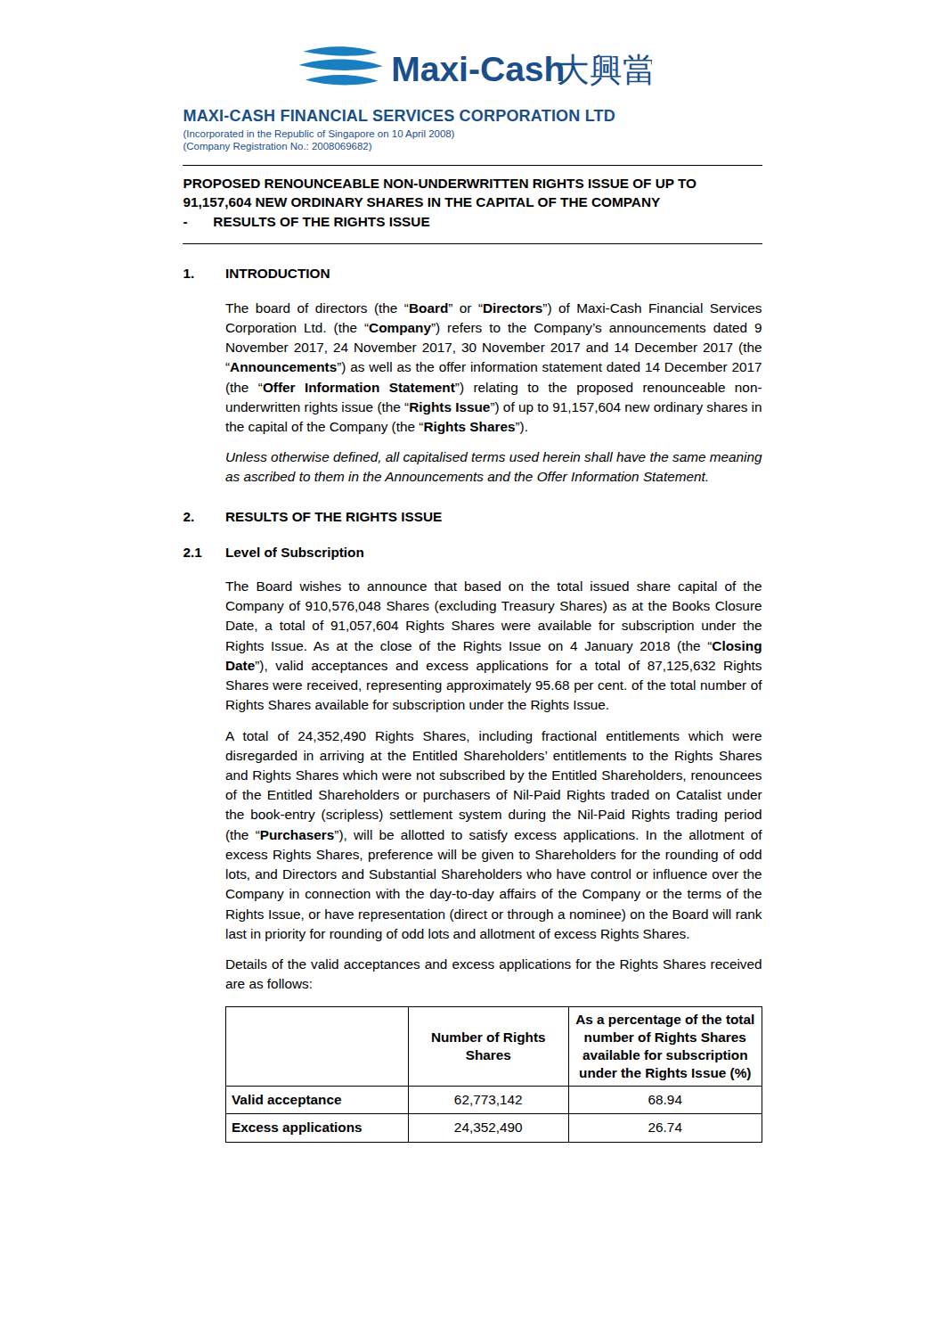MAXI-CASH FINANCIAL SERVICES CORPORATION LTD
(Incorporated in the Republic of Singapore on 10 April 2008)
(Company Registration No.: 2008069682)
PROPOSED RENOUNCEABLE NON-UNDERWRITTEN RIGHTS ISSUE OF UP TO 91,157,604 NEW ORDINARY SHARES IN THE CAPITAL OF THE COMPANY - RESULTS OF THE RIGHTS ISSUE
1.
INTRODUCTION
The board of directors (the “Board” or “Directors”) of Maxi-Cash Financial Services Corporation Ltd. (the “Company”) refers to the Company’s announcements dated 9 November 2017, 24 November 2017, 30 November 2017 and 14 December 2017 (the “Announcements”) as well as the offer information statement dated 14 December 2017 (the “Offer Information Statement”) relating to the proposed renounceable non-underwritten rights issue (the “Rights Issue”) of up to 91,157,604 new ordinary shares in the capital of the Company (the “Rights Shares”).
Unless otherwise defined, all capitalised terms used herein shall have the same meaning as ascribed to them in the Announcements and the Offer Information Statement.
2.
RESULTS OF THE RIGHTS ISSUE
2.1
Level of Subscription
The Board wishes to announce that based on the total issued share capital of the Company of 910,576,048 Shares (excluding Treasury Shares) as at the Books Closure Date, a total of 91,057,604 Rights Shares were available for subscription under the Rights Issue. As at the close of the Rights Issue on 4 January 2018 (the “Closing Date”), valid acceptances and excess applications for a total of 87,125,632 Rights Shares were received, representing approximately 95.68 per cent. of the total number of Rights Shares available for subscription under the Rights Issue.
A total of 24,352,490 Rights Shares, including fractional entitlements which were disregarded in arriving at the Entitled Shareholders’ entitlements to the Rights Shares and Rights Shares which were not subscribed by the Entitled Shareholders, renouncees of the Entitled Shareholders or purchasers of Nil-Paid Rights traded on Catalist under the book-entry (scripless) settlement system during the Nil-Paid Rights trading period (the “Purchasers”), will be allotted to satisfy excess applications. In the allotment of excess Rights Shares, preference will be given to Shareholders for the rounding of odd lots, and Directors and Substantial Shareholders who have control or influence over the Company in connection with the day-to-day affairs of the Company or the terms of the Rights Issue, or have representation (direct or through a nominee) on the Board will rank last in priority for rounding of odd lots and allotment of excess Rights Shares.
Details of the valid acceptances and excess applications for the Rights Shares received are as follows:
| | Number of Rights Shares | As a percentage of the total number of Rights Shares available for subscription under the Rights Issue (%) |
| --- | --- | --- |
| Valid acceptance | 62,773,142 | 68.94 |
| Excess applications | 24,352,490 | 26.74 |